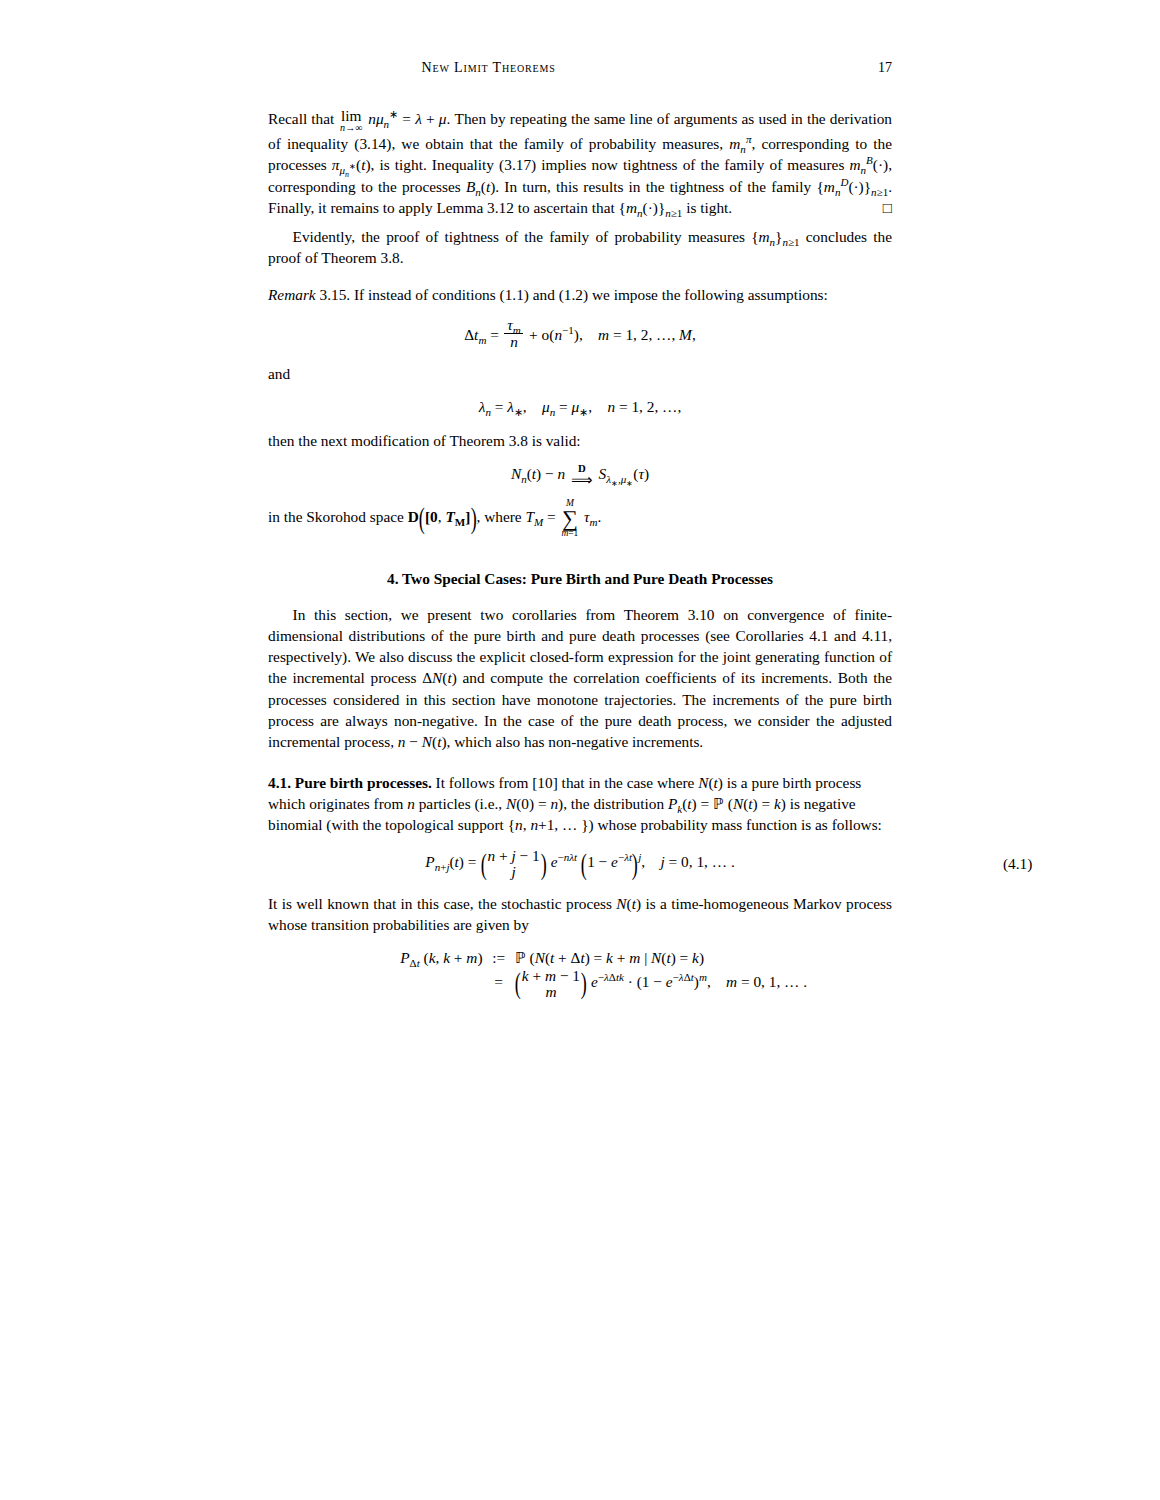New Limit Theorems 17
Recall that lim n→∞ nμn∗ = λ + μ. Then by repeating the same line of arguments as used in the derivation of inequality (3.14), we obtain that the family of probability measures, mnπ, corresponding to the processes πμn∗(t), is tight. Inequality (3.17) implies now tightness of the family of measures mnB(·), corresponding to the processes Bn(t). In turn, this results in the tightness of the family {mnD(·)}n≥1. Finally, it remains to apply Lemma 3.12 to ascertain that {mn(·)}n≥1 is tight. □
Evidently, the proof of tightness of the family of probability measures {mn}n≥1 concludes the proof of Theorem 3.8.
Remark 3.15. If instead of conditions (1.1) and (1.2) we impose the following assumptions:
Δtm = τm n + o(n−1), m = 1, 2, …, M,
and
λn = λ∗, μn = μ∗, n = 1, 2, …,
then the next modification of Theorem 3.8 is valid:
Nn(t) − n D⟹ Sλ∗,μ∗(τ)
in the Skorohod space D([0, TM]), where TM = M∑m=1 τm.
4. Two Special Cases: Pure Birth and Pure Death Processes
In this section, we present two corollaries from Theorem 3.10 on convergence of finite-dimensional distributions of the pure birth and pure death processes (see Corollaries 4.1 and 4.11, respectively). We also discuss the explicit closed-form expression for the joint generating function of the incremental process ΔN(t) and compute the correlation coefficients of its increments. Both the processes considered in this section have monotone trajectories. The increments of the pure birth process are always non-negative. In the case of the pure death process, we consider the adjusted incremental process, n − N(t), which also has non-negative increments.
4.1. Pure birth processes.
It follows from [10] that in the case where N(t) is a pure birth process which originates from n particles (i.e., N(0) = n), the distribution Pk(t) = ℙ (N(t) = k) is negative binomial (with the topological support {n, n+1, … }) whose probability mass function is as follows:
Pn+j(t) = (n + j − 1 j) e−nλt (1 − e−λt)j, j = 0, 1, … . (4.1)
It is well known that in this case, the stochastic process N(t) is a time-homogeneous Markov process whose transition probabilities are given by
PΔt (k, k + m) := ℙ (N(t + Δt) = k + m | N(t) = k) = (k + m − 1 m) e−λ Δtk · (1 − e−λ Δt)m, m = 0, 1, … .